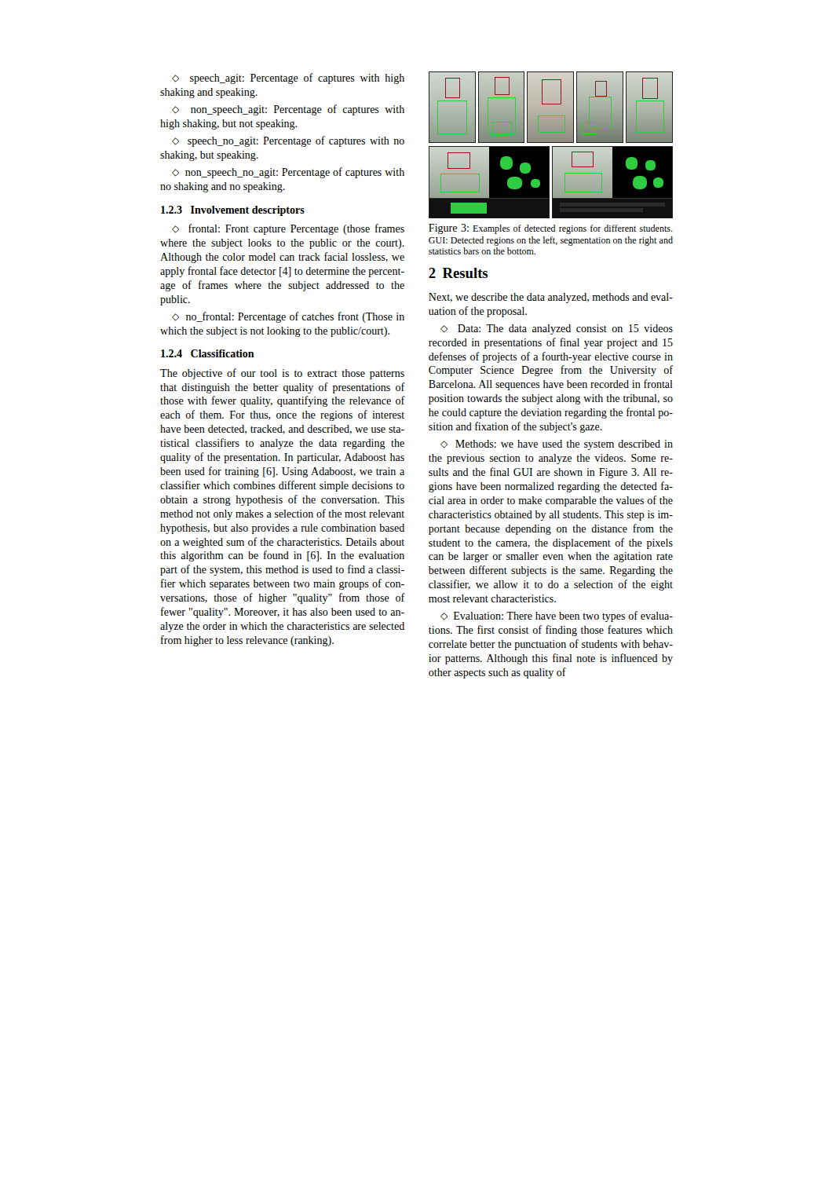◇ speech_agit: Percentage of captures with high shaking and speaking.
◇ non_speech_agit: Percentage of captures with high shaking, but not speaking.
◇ speech_no_agit: Percentage of captures with no shaking, but speaking.
◇ non_speech_no_agit: Percentage of captures with no shaking and no speaking.
1.2.3 Involvement descriptors
◇ frontal: Front capture Percentage (those frames where the subject looks to the public or the court). Although the color model can track facial lossless, we apply frontal face detector [4] to determine the percentage of frames where the subject addressed to the public.
◇ no_frontal: Percentage of catches front (Those in which the subject is not looking to the public/court).
1.2.4 Classification
The objective of our tool is to extract those patterns that distinguish the better quality of presentations of those with fewer quality, quantifying the relevance of each of them. For thus, once the regions of interest have been detected, tracked, and described, we use statistical classifiers to analyze the data regarding the quality of the presentation. In particular, Adaboost has been used for training [6]. Using Adaboost, we train a classifier which combines different simple decisions to obtain a strong hypothesis of the conversation. This method not only makes a selection of the most relevant hypothesis, but also provides a rule combination based on a weighted sum of the characteristics. Details about this algorithm can be found in [6]. In the evaluation part of the system, this method is used to find a classifier which separates between two main groups of conversations, those of higher "quality" from those of fewer "quality". Moreover, it has also been used to analyze the order in which the characteristics are selected from higher to less relevance (ranking).
Figure 3: Examples of detected regions for different students. GUI: Detected regions on the left, segmentation on the right and statistics bars on the bottom.
2 Results
Next, we describe the data analyzed, methods and evaluation of the proposal.
◇ Data: The data analyzed consist on 15 videos recorded in presentations of final year project and 15 defenses of projects of a fourth-year elective course in Computer Science Degree from the University of Barcelona. All sequences have been recorded in frontal position towards the subject along with the tribunal, so he could capture the deviation regarding the frontal position and fixation of the subject's gaze.
◇ Methods: we have used the system described in the previous section to analyze the videos. Some results and the final GUI are shown in Figure 3. All regions have been normalized regarding the detected facial area in order to make comparable the values of the characteristics obtained by all students. This step is important because depending on the distance from the student to the camera, the displacement of the pixels can be larger or smaller even when the agitation rate between different subjects is the same. Regarding the classifier, we allow it to do a selection of the eight most relevant characteristics.
◇ Evaluation: There have been two types of evaluations. The first consist of finding those features which correlate better the punctuation of students with behavior patterns. Although this final note is influenced by other aspects such as quality of